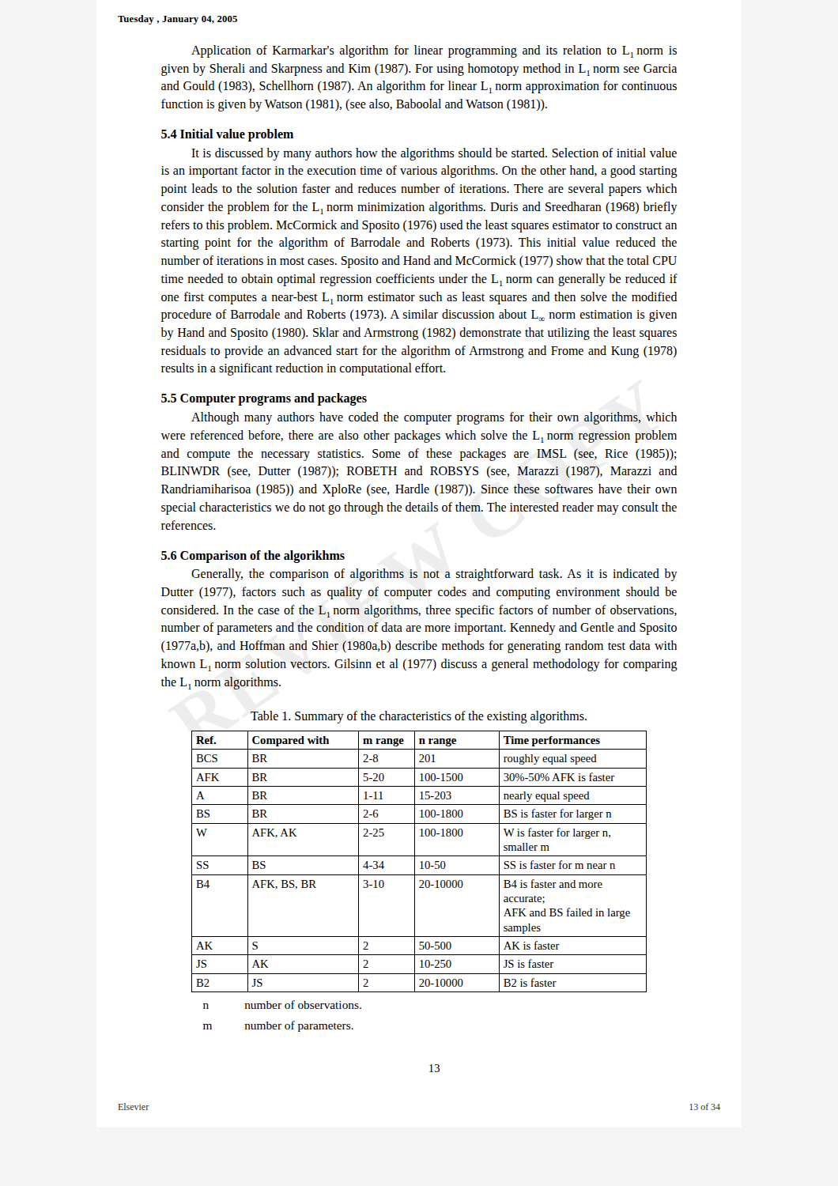Tuesday , January 04, 2005
REVIEW COPY
Application of Karmarkar's algorithm for linear programming and its relation to L1 norm is given by Sherali and Skarpness and Kim (1987). For using homotopy method in L1 norm see Garcia and Gould (1983), Schellhorn (1987). An algorithm for linear L1 norm approximation for continuous function is given by Watson (1981), (see also, Baboolal and Watson (1981)).
5.4 Initial value problem
It is discussed by many authors how the algorithms should be started. Selection of initial value is an important factor in the execution time of various algorithms. On the other hand, a good starting point leads to the solution faster and reduces number of iterations. There are several papers which consider the problem for the L1 norm minimization algorithms. Duris and Sreedharan (1968) briefly refers to this problem. McCormick and Sposito (1976) used the least squares estimator to construct an starting point for the algorithm of Barrodale and Roberts (1973). This initial value reduced the number of iterations in most cases. Sposito and Hand and McCormick (1977) show that the total CPU time needed to obtain optimal regression coefficients under the L1 norm can generally be reduced if one first computes a near-best L1 norm estimator such as least squares and then solve the modified procedure of Barrodale and Roberts (1973). A similar discussion about L∞ norm estimation is given by Hand and Sposito (1980). Sklar and Armstrong (1982) demonstrate that utilizing the least squares residuals to provide an advanced start for the algorithm of Armstrong and Frome and Kung (1978) results in a significant reduction in computational effort.
5.5 Computer programs and packages
Although many authors have coded the computer programs for their own algorithms, which were referenced before, there are also other packages which solve the L1 norm regression problem and compute the necessary statistics. Some of these packages are IMSL (see, Rice (1985)); BLINWDR (see, Dutter (1987)); ROBETH and ROBSYS (see, Marazzi (1987), Marazzi and Randriamiharisoa (1985)) and XploRe (see, Hardle (1987)). Since these softwares have their own special characteristics we do not go through the details of them. The interested reader may consult the references.
5.6 Comparison of the algorikhms
Generally, the comparison of algorithms is not a straightforward task. As it is indicated by Dutter (1977), factors such as quality of computer codes and computing environment should be considered. In the case of the L1 norm algorithms, three specific factors of number of observations, number of parameters and the condition of data are more important. Kennedy and Gentle and Sposito (1977a,b), and Hoffman and Shier (1980a,b) describe methods for generating random test data with known L1 norm solution vectors. Gilsinn et al (1977) discuss a general methodology for comparing the L1 norm algorithms.
Table 1. Summary of the characteristics of the existing algorithms.
| Ref. | Compared with | m range | n range | Time performances |
| --- | --- | --- | --- | --- |
| BCS | BR | 2-8 | 201 | roughly equal speed |
| AFK | BR | 5-20 | 100-1500 | 30%-50% AFK is faster |
| A | BR | 1-11 | 15-203 | nearly equal speed |
| BS | BR | 2-6 | 100-1800 | BS is faster for larger n |
| W | AFK, AK | 2-25 | 100-1800 | W is faster for larger n, smaller m |
| SS | BS | 4-34 | 10-50 | SS is faster for m near n |
| B4 | AFK, BS, BR | 3-10 | 20-10000 | B4 is faster and more accurate; AFK and BS failed in large samples |
| AK | S | 2 | 50-500 | AK is faster |
| JS | AK | 2 | 10-250 | JS is faster |
| B2 | JS | 2 | 20-10000 | B2 is faster |
nnumber of observations.
mnumber of parameters.
13
Elsevier 13 of 34